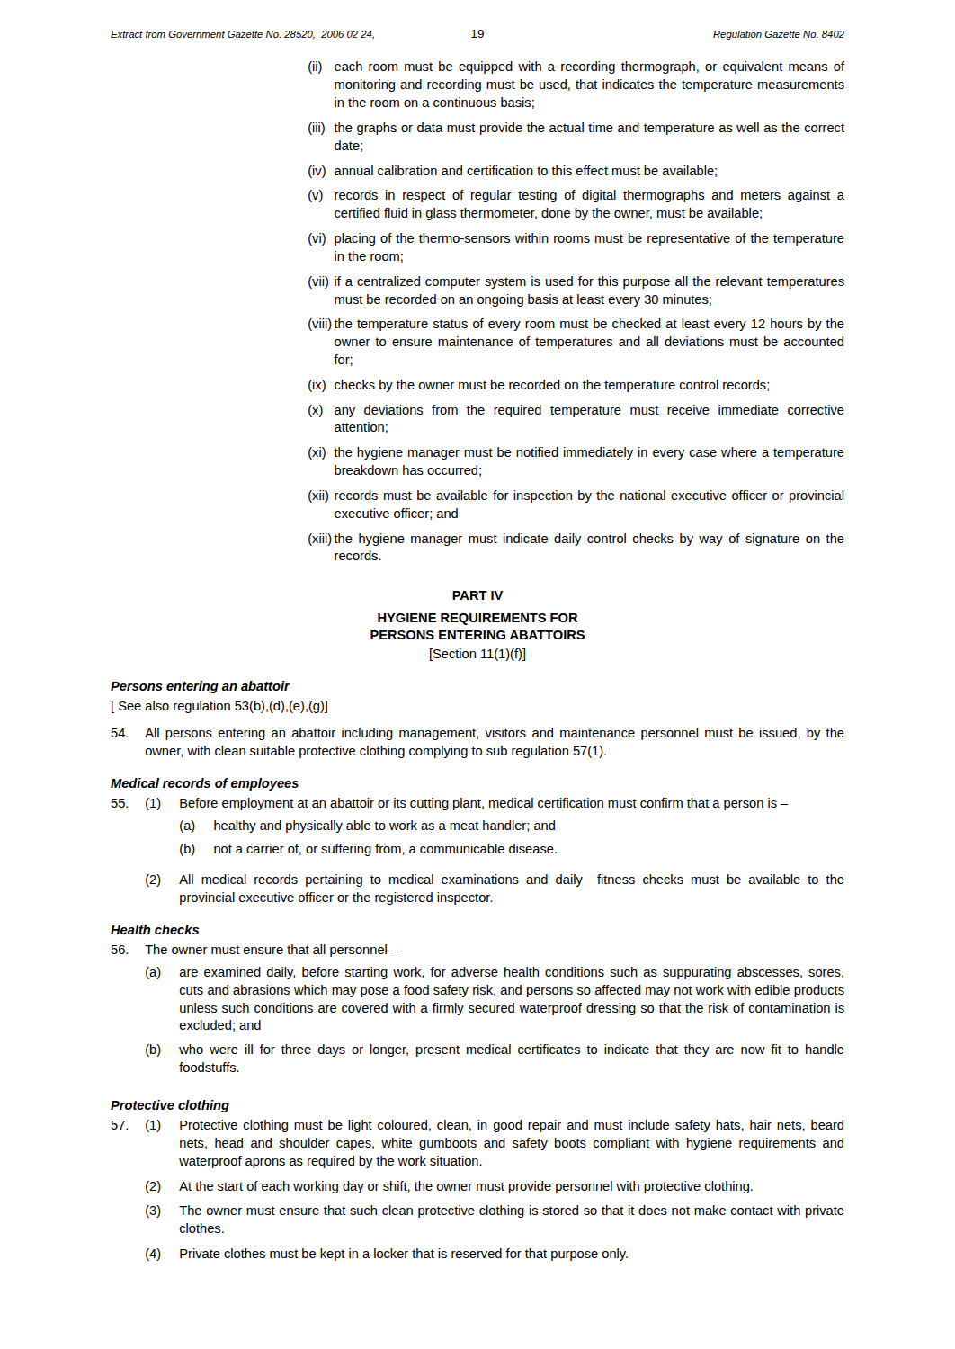Extract from Government Gazette No. 28520, 2006 02 24,
19
Regulation Gazette No. 8402
(ii) each room must be equipped with a recording thermograph, or equivalent means of monitoring and recording must be used, that indicates the temperature measurements in the room on a continuous basis;
(iii) the graphs or data must provide the actual time and temperature as well as the correct date;
(iv) annual calibration and certification to this effect must be available;
(v) records in respect of regular testing of digital thermographs and meters against a certified fluid in glass thermometer, done by the owner, must be available;
(vi) placing of the thermo-sensors within rooms must be representative of the temperature in the room;
(vii) if a centralized computer system is used for this purpose all the relevant temperatures must be recorded on an ongoing basis at least every 30 minutes;
(viii) the temperature status of every room must be checked at least every 12 hours by the owner to ensure maintenance of temperatures and all deviations must be accounted for;
(ix) checks by the owner must be recorded on the temperature control records;
(x) any deviations from the required temperature must receive immediate corrective attention;
(xi) the hygiene manager must be notified immediately in every case where a temperature breakdown has occurred;
(xii) records must be available for inspection by the national executive officer or provincial executive officer; and
(xiii) the hygiene manager must indicate daily control checks by way of signature on the records.
PART IV
HYGIENE REQUIREMENTS FOR
PERSONS ENTERING ABATTOIRS
[Section 11(1)(f)]
Persons entering an abattoir
[ See also regulation 53(b),(d),(e),(g)]
54.
All persons entering an abattoir including management, visitors and maintenance personnel must be issued, by the owner, with clean suitable protective clothing complying to sub regulation 57(1).
Medical records of employees
55.
(1)
Before employment at an abattoir or its cutting plant, medical certification must confirm that a person is –
(a) healthy and physically able to work as a meat handler; and
(b) not a carrier of, or suffering from, a communicable disease.
(2)
All medical records pertaining to medical examinations and daily fitness checks must be available to the provincial executive officer or the registered inspector.
Health checks
56.
The owner must ensure that all personnel –
(a) are examined daily, before starting work, for adverse health conditions such as suppurating abscesses, sores, cuts and abrasions which may pose a food safety risk, and persons so affected may not work with edible products unless such conditions are covered with a firmly secured waterproof dressing so that the risk of contamination is excluded; and
(b) who were ill for three days or longer, present medical certificates to indicate that they are now fit to handle foodstuffs.
Protective clothing
57.
(1)
Protective clothing must be light coloured, clean, in good repair and must include safety hats, hair nets, beard nets, head and shoulder capes, white gumboots and safety boots compliant with hygiene requirements and waterproof aprons as required by the work situation.
(2)
At the start of each working day or shift, the owner must provide personnel with protective clothing.
(3)
The owner must ensure that such clean protective clothing is stored so that it does not make contact with private clothes.
(4)
Private clothes must be kept in a locker that is reserved for that purpose only.